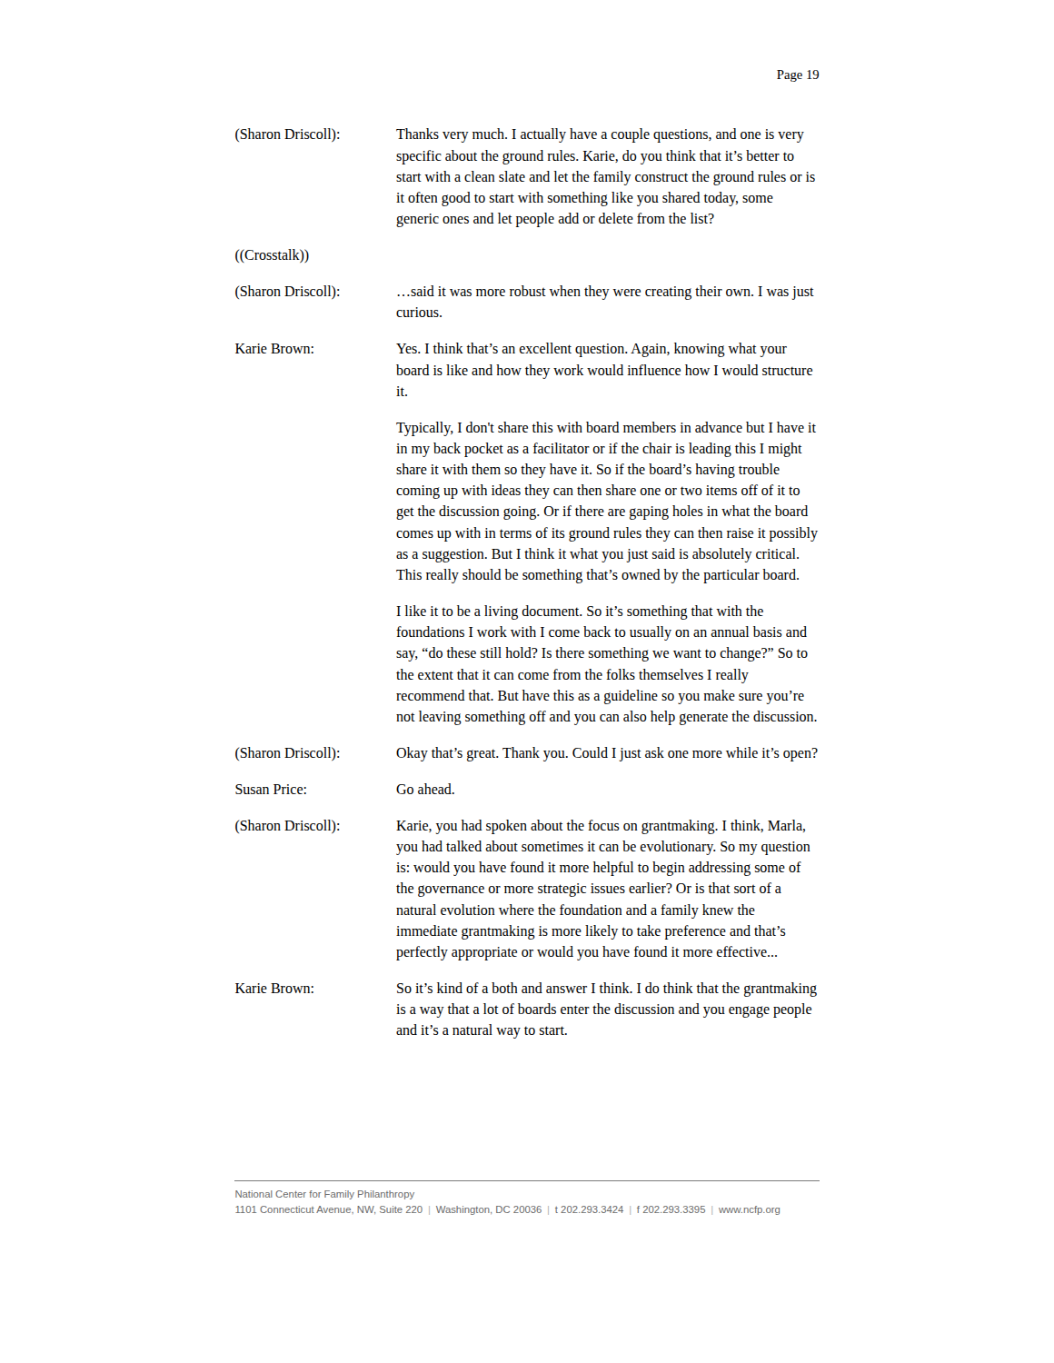Page 19
(Sharon Driscoll):
Thanks very much. I actually have a couple questions, and one is very specific about the ground rules. Karie, do you think that it’s better to start with a clean slate and let the family construct the ground rules or is it often good to start with something like you shared today, some generic ones and let people add or delete from the list?
((Crosstalk))
(Sharon Driscoll):
…said it was more robust when they were creating their own. I was just curious.
Karie Brown:
Yes. I think that’s an excellent question. Again, knowing what your board is like and how they work would influence how I would structure it.
Typically, I don't share this with board members in advance but I have it in my back pocket as a facilitator or if the chair is leading this I might share it with them so they have it. So if the board’s having trouble coming up with ideas they can then share one or two items off of it to get the discussion going. Or if there are gaping holes in what the board comes up with in terms of its ground rules they can then raise it possibly as a suggestion. But I think it what you just said is absolutely critical. This really should be something that’s owned by the particular board.
I like it to be a living document. So it’s something that with the foundations I work with I come back to usually on an annual basis and say, “do these still hold? Is there something we want to change?” So to the extent that it can come from the folks themselves I really recommend that. But have this as a guideline so you make sure you’re not leaving something off and you can also help generate the discussion.
(Sharon Driscoll):
Okay that’s great. Thank you. Could I just ask one more while it’s open?
Susan Price:
Go ahead.
(Sharon Driscoll):
Karie, you had spoken about the focus on grantmaking. I think, Marla, you had talked about sometimes it can be evolutionary. So my question is: would you have found it more helpful to begin addressing some of the governance or more strategic issues earlier? Or is that sort of a natural evolution where the foundation and a family knew the immediate grantmaking is more likely to take preference and that’s perfectly appropriate or would you have found it more effective...
Karie Brown:
So it’s kind of a both and answer I think. I do think that the grantmaking is a way that a lot of boards enter the discussion and you engage people and it’s a natural way to start.
National Center for Family Philanthropy 1101 Connecticut Avenue, NW, Suite 220|Washington, DC 20036|t 202.293.3424|f 202.293.3395|www.ncfp.org